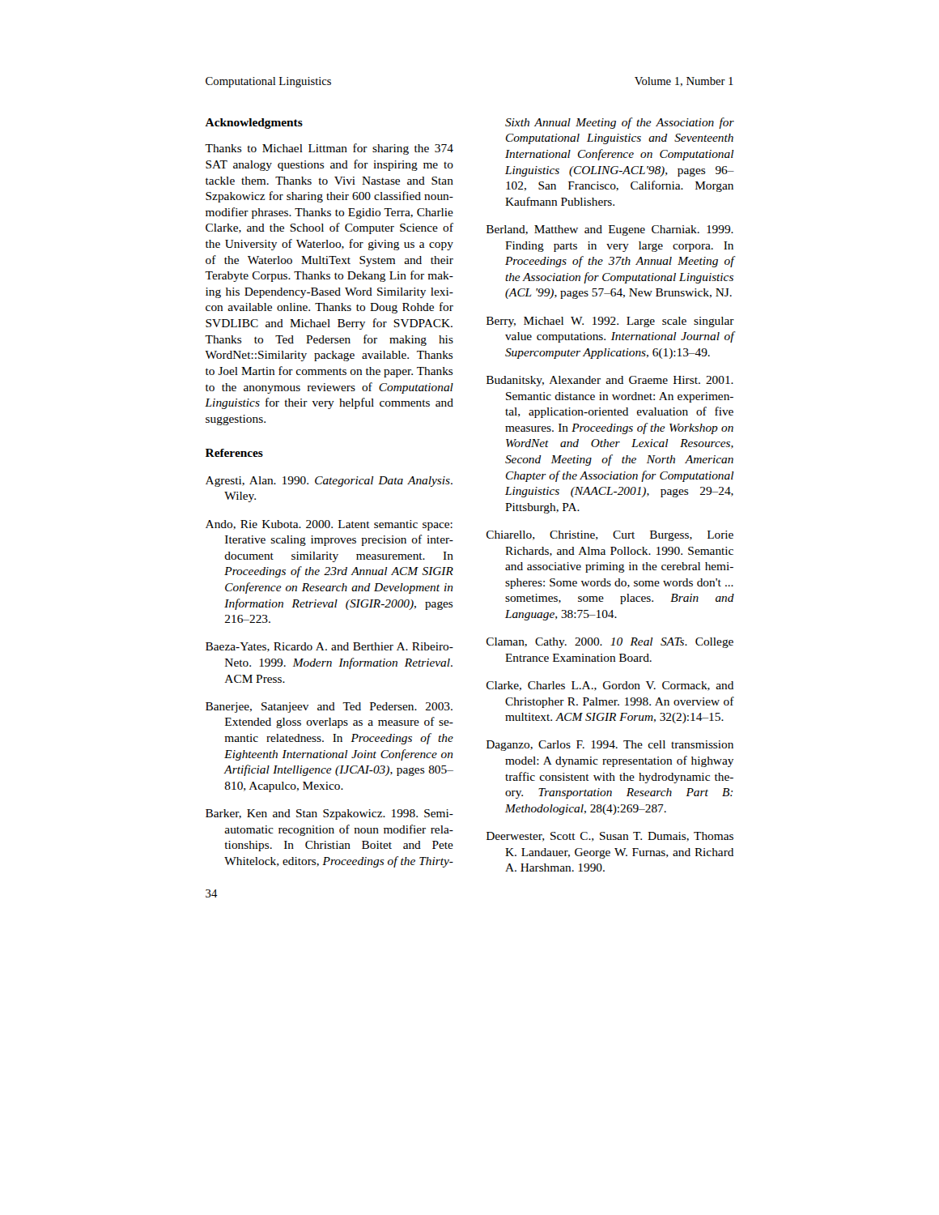Computational Linguistics
Volume 1, Number 1
Acknowledgments
Thanks to Michael Littman for sharing the 374 SAT analogy questions and for inspiring me to tackle them. Thanks to Vivi Nastase and Stan Szpakowicz for sharing their 600 classified noun-modifier phrases. Thanks to Egidio Terra, Charlie Clarke, and the School of Computer Science of the University of Waterloo, for giving us a copy of the Waterloo MultiText System and their Terabyte Corpus. Thanks to Dekang Lin for making his Dependency-Based Word Similarity lexicon available online. Thanks to Doug Rohde for SVDLIBC and Michael Berry for SVDPACK. Thanks to Ted Pedersen for making his WordNet::Similarity package available. Thanks to Joel Martin for comments on the paper. Thanks to the anonymous reviewers of Computational Linguistics for their very helpful comments and suggestions.
References
Agresti, Alan. 1990. Categorical Data Analysis. Wiley.
Ando, Rie Kubota. 2000. Latent semantic space: Iterative scaling improves precision of inter-document similarity measurement. In Proceedings of the 23rd Annual ACM SIGIR Conference on Research and Development in Information Retrieval (SIGIR-2000), pages 216–223.
Baeza-Yates, Ricardo A. and Berthier A. Ribeiro-Neto. 1999. Modern Information Retrieval. ACM Press.
Banerjee, Satanjeev and Ted Pedersen. 2003. Extended gloss overlaps as a measure of semantic relatedness. In Proceedings of the Eighteenth International Joint Conference on Artificial Intelligence (IJCAI-03), pages 805–810, Acapulco, Mexico.
Barker, Ken and Stan Szpakowicz. 1998. Semi-automatic recognition of noun modifier relationships. In Christian Boitet and Pete Whitelock, editors, Proceedings of the Thirty-Sixth Annual Meeting of the Association for Computational Linguistics and Seventeenth International Conference on Computational Linguistics (COLING-ACL'98), pages 96–102, San Francisco, California. Morgan Kaufmann Publishers.
Berland, Matthew and Eugene Charniak. 1999. Finding parts in very large corpora. In Proceedings of the 37th Annual Meeting of the Association for Computational Linguistics (ACL '99), pages 57–64, New Brunswick, NJ.
Berry, Michael W. 1992. Large scale singular value computations. International Journal of Supercomputer Applications, 6(1):13–49.
Budanitsky, Alexander and Graeme Hirst. 2001. Semantic distance in wordnet: An experimental, application-oriented evaluation of five measures. In Proceedings of the Workshop on WordNet and Other Lexical Resources, Second Meeting of the North American Chapter of the Association for Computational Linguistics (NAACL-2001), pages 29–24, Pittsburgh, PA.
Chiarello, Christine, Curt Burgess, Lorie Richards, and Alma Pollock. 1990. Semantic and associative priming in the cerebral hemispheres: Some words do, some words don't ... sometimes, some places. Brain and Language, 38:75–104.
Claman, Cathy. 2000. 10 Real SATs. College Entrance Examination Board.
Clarke, Charles L.A., Gordon V. Cormack, and Christopher R. Palmer. 1998. An overview of multitext. ACM SIGIR Forum, 32(2):14–15.
Daganzo, Carlos F. 1994. The cell transmission model: A dynamic representation of highway traffic consistent with the hydrodynamic theory. Transportation Research Part B: Methodological, 28(4):269–287.
Deerwester, Scott C., Susan T. Dumais, Thomas K. Landauer, George W. Furnas, and Richard A. Harshman. 1990.
34